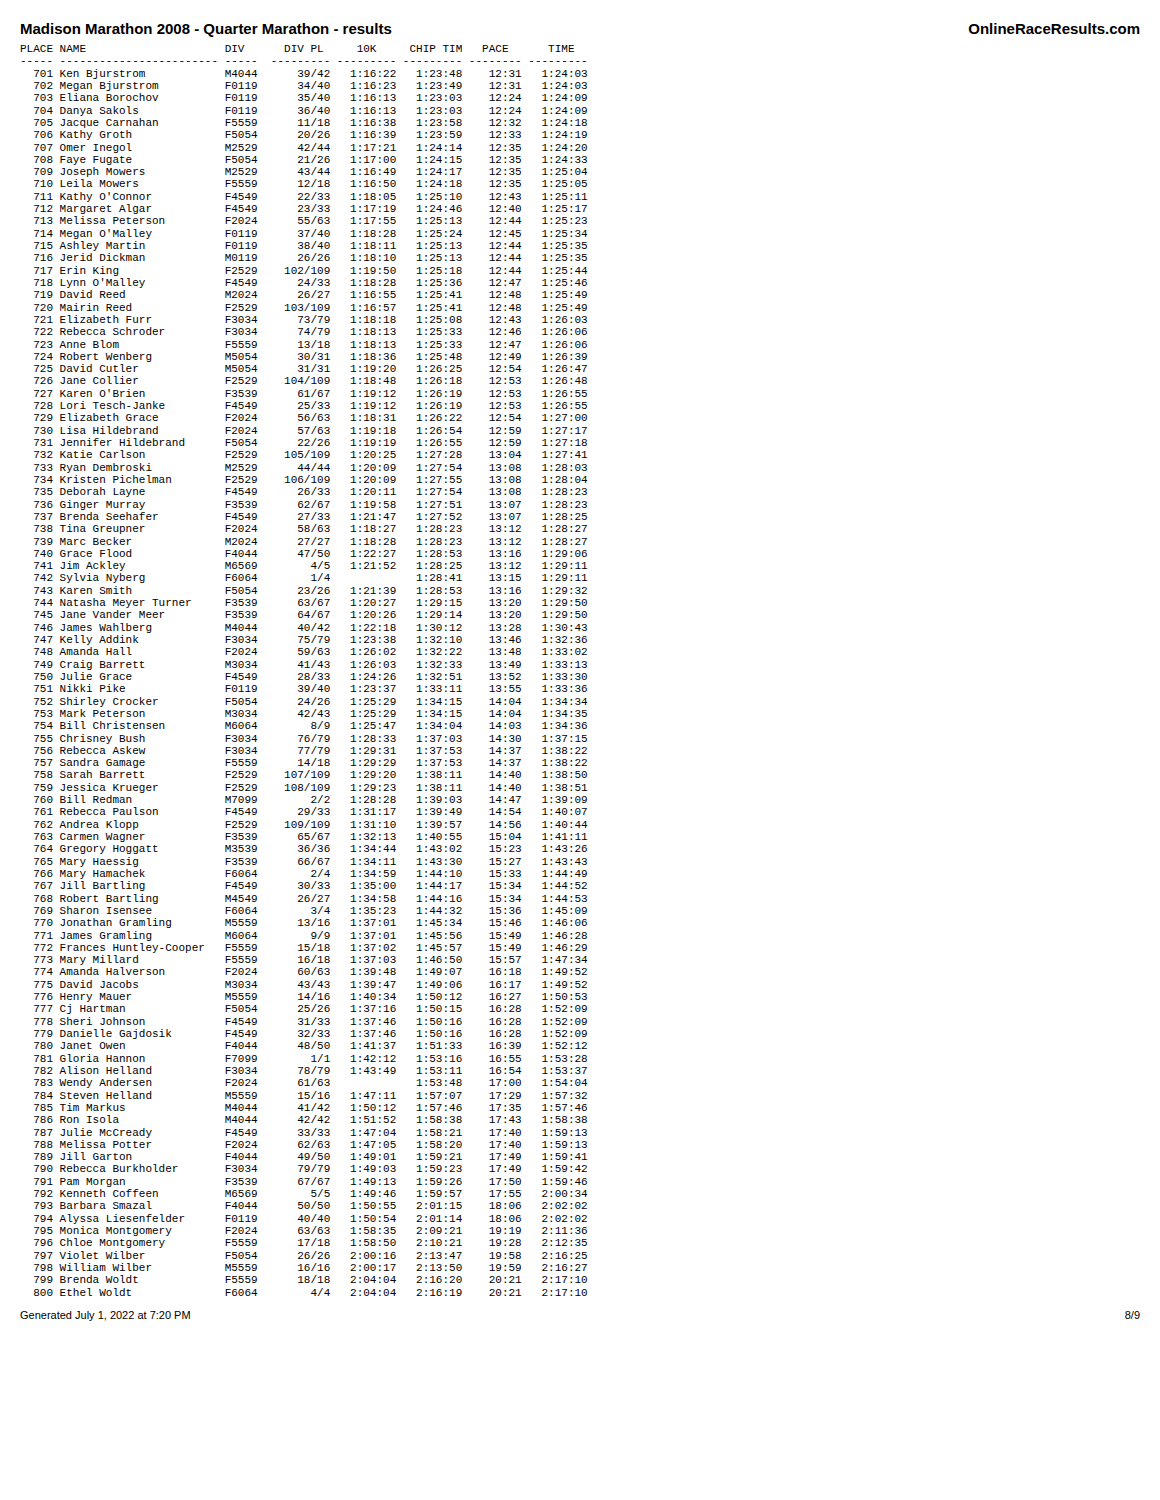Madison Marathon 2008 - Quarter Marathon - results OnlineRaceResults.com
PLACE NAME                     DIV      DIV PL     10K     CHIP TIM   PACE      TIME
----- ------------------------ -----  --------- --------- --------- -------- ---------
  701 Ken Bjurstrom            M4044      39/42   1:16:22   1:23:48    12:31   1:24:03
  702 Megan Bjurstrom          F0119      34/40   1:16:23   1:23:49    12:31   1:24:03
  703 Eliana Borochov          F0119      35/40   1:16:13   1:23:03    12:24   1:24:09
  704 Danya Sakols             F0119      36/40   1:16:13   1:23:03    12:24   1:24:09
  705 Jacque Carnahan          F5559      11/18   1:16:38   1:23:58    12:32   1:24:18
  706 Kathy Groth              F5054      20/26   1:16:39   1:23:59    12:33   1:24:19
  707 Omer Inegol              M2529      42/44   1:17:21   1:24:14    12:35   1:24:20
  708 Faye Fugate              F5054      21/26   1:17:00   1:24:15    12:35   1:24:33
  709 Joseph Mowers            M2529      43/44   1:16:49   1:24:17    12:35   1:25:04
  710 Leila Mowers             F5559      12/18   1:16:50   1:24:18    12:35   1:25:05
  711 Kathy O'Connor           F4549      22/33   1:18:05   1:25:10    12:43   1:25:11
  712 Margaret Algar           F4549      23/33   1:17:19   1:24:46    12:40   1:25:17
  713 Melissa Peterson         F2024      55/63   1:17:55   1:25:13    12:44   1:25:23
  714 Megan O'Malley           F0119      37/40   1:18:28   1:25:24    12:45   1:25:34
  715 Ashley Martin            F0119      38/40   1:18:11   1:25:13    12:44   1:25:35
  716 Jerid Dickman            M0119      26/26   1:18:10   1:25:13    12:44   1:25:35
  717 Erin King                F2529    102/109   1:19:50   1:25:18    12:44   1:25:44
  718 Lynn O'Malley            F4549      24/33   1:18:28   1:25:36    12:47   1:25:46
  719 David Reed               M2024      26/27   1:16:55   1:25:41    12:48   1:25:49
  720 Mairin Reed              F2529    103/109   1:16:57   1:25:41    12:48   1:25:49
  721 Elizabeth Furr           F3034      73/79   1:18:18   1:25:08    12:43   1:26:03
  722 Rebecca Schroder         F3034      74/79   1:18:13   1:25:33    12:46   1:26:06
  723 Anne Blom                F5559      13/18   1:18:13   1:25:33    12:47   1:26:06
  724 Robert Wenberg           M5054      30/31   1:18:36   1:25:48    12:49   1:26:39
  725 David Cutler             M5054      31/31   1:19:20   1:26:25    12:54   1:26:47
  726 Jane Collier             F2529    104/109   1:18:48   1:26:18    12:53   1:26:48
  727 Karen O'Brien            F3539      61/67   1:19:12   1:26:19    12:53   1:26:55
  728 Lori Tesch-Janke         F4549      25/33   1:19:12   1:26:19    12:53   1:26:55
  729 Elizabeth Grace          F2024      56/63   1:18:31   1:26:22    12:54   1:27:00
  730 Lisa Hildebrand          F2024      57/63   1:19:18   1:26:54    12:59   1:27:17
  731 Jennifer Hildebrand      F5054      22/26   1:19:19   1:26:55    12:59   1:27:18
  732 Katie Carlson            F2529    105/109   1:20:25   1:27:28    13:04   1:27:41
  733 Ryan Dembroski           M2529      44/44   1:20:09   1:27:54    13:08   1:28:03
  734 Kristen Pichelman        F2529    106/109   1:20:09   1:27:55    13:08   1:28:04
  735 Deborah Layne            F4549      26/33   1:20:11   1:27:54    13:08   1:28:23
  736 Ginger Murray            F3539      62/67   1:19:58   1:27:51    13:07   1:28:23
  737 Brenda Seehafer          F4549      27/33   1:21:47   1:27:52    13:07   1:28:25
  738 Tina Greupner            F2024      58/63   1:18:27   1:28:23    13:12   1:28:27
  739 Marc Becker              M2024      27/27   1:18:28   1:28:23    13:12   1:28:27
  740 Grace Flood              F4044      47/50   1:22:27   1:28:53    13:16   1:29:06
  741 Jim Ackley               M6569        4/5   1:21:52   1:28:25    13:12   1:29:11
  742 Sylvia Nyberg            F6064        1/4             1:28:41    13:15   1:29:11
  743 Karen Smith              F5054      23/26   1:21:39   1:28:53    13:16   1:29:32
  744 Natasha Meyer Turner     F3539      63/67   1:20:27   1:29:15    13:20   1:29:50
  745 Jane Vander Meer         F3539      64/67   1:20:26   1:29:14    13:20   1:29:50
  746 James Wahlberg           M4044      40/42   1:22:18   1:30:12    13:28   1:30:43
  747 Kelly Addink             F3034      75/79   1:23:38   1:32:10    13:46   1:32:36
  748 Amanda Hall              F2024      59/63   1:26:02   1:32:22    13:48   1:33:02
  749 Craig Barrett            M3034      41/43   1:26:03   1:32:33    13:49   1:33:13
  750 Julie Grace              F4549      28/33   1:24:26   1:32:51    13:52   1:33:30
  751 Nikki Pike               F0119      39/40   1:23:37   1:33:11    13:55   1:33:36
  752 Shirley Crocker          F5054      24/26   1:25:29   1:34:15    14:04   1:34:34
  753 Mark Peterson            M3034      42/43   1:25:29   1:34:15    14:04   1:34:35
  754 Bill Christensen         M6064        8/9   1:25:47   1:34:04    14:03   1:34:36
  755 Chrisney Bush            F3034      76/79   1:28:33   1:37:03    14:30   1:37:15
  756 Rebecca Askew            F3034      77/79   1:29:31   1:37:53    14:37   1:38:22
  757 Sandra Gamage            F5559      14/18   1:29:29   1:37:53    14:37   1:38:22
  758 Sarah Barrett            F2529    107/109   1:29:20   1:38:11    14:40   1:38:50
  759 Jessica Krueger          F2529    108/109   1:29:23   1:38:11    14:40   1:38:51
  760 Bill Redman              M7099        2/2   1:28:28   1:39:03    14:47   1:39:09
  761 Rebecca Paulson          F4549      29/33   1:31:17   1:39:49    14:54   1:40:07
  762 Andrea Klopp             F2529    109/109   1:31:10   1:39:57    14:56   1:40:44
  763 Carmen Wagner            F3539      65/67   1:32:13   1:40:55    15:04   1:41:11
  764 Gregory Hoggatt          M3539      36/36   1:34:44   1:43:02    15:23   1:43:26
  765 Mary Haessig             F3539      66/67   1:34:11   1:43:30    15:27   1:43:43
  766 Mary Hamachek            F6064        2/4   1:34:59   1:44:10    15:33   1:44:49
  767 Jill Bartling            F4549      30/33   1:35:00   1:44:17    15:34   1:44:52
  768 Robert Bartling          M4549      26/27   1:34:58   1:44:16    15:34   1:44:53
  769 Sharon Isensee           F6064        3/4   1:35:23   1:44:32    15:36   1:45:09
  770 Jonathan Gramling        M5559      13/16   1:37:01   1:45:34    15:46   1:46:06
  771 James Gramling           M6064        9/9   1:37:01   1:45:56    15:49   1:46:28
  772 Frances Huntley-Cooper   F5559      15/18   1:37:02   1:45:57    15:49   1:46:29
  773 Mary Millard             F5559      16/18   1:37:03   1:46:50    15:57   1:47:34
  774 Amanda Halverson         F2024      60/63   1:39:48   1:49:07    16:18   1:49:52
  775 David Jacobs             M3034      43/43   1:39:47   1:49:06    16:17   1:49:52
  776 Henry Mauer              M5559      14/16   1:40:34   1:50:12    16:27   1:50:53
  777 Cj Hartman               F5054      25/26   1:37:16   1:50:15    16:28   1:52:09
  778 Sheri Johnson            F4549      31/33   1:37:46   1:50:16    16:28   1:52:09
  779 Danielle Gajdosik        F4549      32/33   1:37:46   1:50:16    16:28   1:52:09
  780 Janet Owen               F4044      48/50   1:41:37   1:51:33    16:39   1:52:12
  781 Gloria Hannon            F7099        1/1   1:42:12   1:53:16    16:55   1:53:28
  782 Alison Helland           F3034      78/79   1:43:49   1:53:11    16:54   1:53:37
  783 Wendy Andersen           F2024      61/63             1:53:48    17:00   1:54:04
  784 Steven Helland           M5559      15/16   1:47:11   1:57:07    17:29   1:57:32
  785 Tim Markus               M4044      41/42   1:50:12   1:57:46    17:35   1:57:46
  786 Ron Isola                M4044      42/42   1:51:52   1:58:38    17:43   1:58:38
  787 Julie McCready           F4549      33/33   1:47:04   1:58:21    17:40   1:59:13
  788 Melissa Potter           F2024      62/63   1:47:05   1:58:20    17:40   1:59:13
  789 Jill Garton              F4044      49/50   1:49:01   1:59:21    17:49   1:59:41
  790 Rebecca Burkholder       F3034      79/79   1:49:03   1:59:23    17:49   1:59:42
  791 Pam Morgan               F3539      67/67   1:49:13   1:59:26    17:50   1:59:46
  792 Kenneth Coffeen          M6569        5/5   1:49:46   1:59:57    17:55   2:00:34
  793 Barbara Smazal           F4044      50/50   1:50:55   2:01:15    18:06   2:02:02
  794 Alyssa Liesenfelder      F0119      40/40   1:50:54   2:01:14    18:06   2:02:02
  795 Monica Montgomery        F2024      63/63   1:58:35   2:09:21    19:19   2:11:36
  796 Chloe Montgomery         F5559      17/18   1:58:50   2:10:21    19:28   2:12:35
  797 Violet Wilber            F5054      26/26   2:00:16   2:13:47    19:58   2:16:25
  798 William Wilber           M5559      16/16   2:00:17   2:13:50    19:59   2:16:27
  799 Brenda Woldt             F5559      18/18   2:04:04   2:16:20    20:21   2:17:10
  800 Ethel Woldt              F6064        4/4   2:04:04   2:16:19    20:21   2:17:10
Generated July 1, 2022 at 7:20 PM 8/9